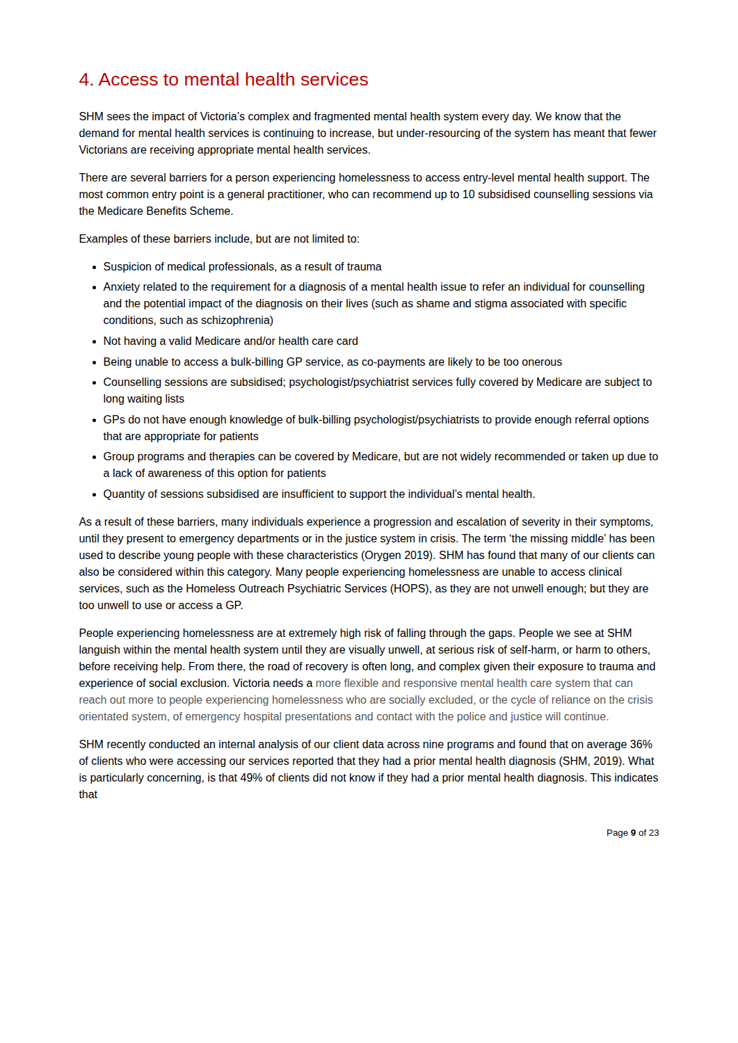4. Access to mental health services
SHM sees the impact of Victoria’s complex and fragmented mental health system every day. We know that the demand for mental health services is continuing to increase, but under-resourcing of the system has meant that fewer Victorians are receiving appropriate mental health services.
There are several barriers for a person experiencing homelessness to access entry-level mental health support. The most common entry point is a general practitioner, who can recommend up to 10 subsidised counselling sessions via the Medicare Benefits Scheme.
Examples of these barriers include, but are not limited to:
Suspicion of medical professionals, as a result of trauma
Anxiety related to the requirement for a diagnosis of a mental health issue to refer an individual for counselling and the potential impact of the diagnosis on their lives (such as shame and stigma associated with specific conditions, such as schizophrenia)
Not having a valid Medicare and/or health care card
Being unable to access a bulk-billing GP service, as co-payments are likely to be too onerous
Counselling sessions are subsidised; psychologist/psychiatrist services fully covered by Medicare are subject to long waiting lists
GPs do not have enough knowledge of bulk-billing psychologist/psychiatrists to provide enough referral options that are appropriate for patients
Group programs and therapies can be covered by Medicare, but are not widely recommended or taken up due to a lack of awareness of this option for patients
Quantity of sessions subsidised are insufficient to support the individual’s mental health.
As a result of these barriers, many individuals experience a progression and escalation of severity in their symptoms, until they present to emergency departments or in the justice system in crisis. The term ‘the missing middle’ has been used to describe young people with these characteristics (Orygen 2019). SHM has found that many of our clients can also be considered within this category. Many people experiencing homelessness are unable to access clinical services, such as the Homeless Outreach Psychiatric Services (HOPS), as they are not unwell enough; but they are too unwell to use or access a GP.
People experiencing homelessness are at extremely high risk of falling through the gaps. People we see at SHM languish within the mental health system until they are visually unwell, at serious risk of self-harm, or harm to others, before receiving help. From there, the road of recovery is often long, and complex given their exposure to trauma and experience of social exclusion. Victoria needs a more flexible and responsive mental health care system that can reach out more to people experiencing homelessness who are socially excluded, or the cycle of reliance on the crisis orientated system, of emergency hospital presentations and contact with the police and justice will continue.
SHM recently conducted an internal analysis of our client data across nine programs and found that on average 36% of clients who were accessing our services reported that they had a prior mental health diagnosis (SHM, 2019). What is particularly concerning, is that 49% of clients did not know if they had a prior mental health diagnosis. This indicates that
Page 9 of 23